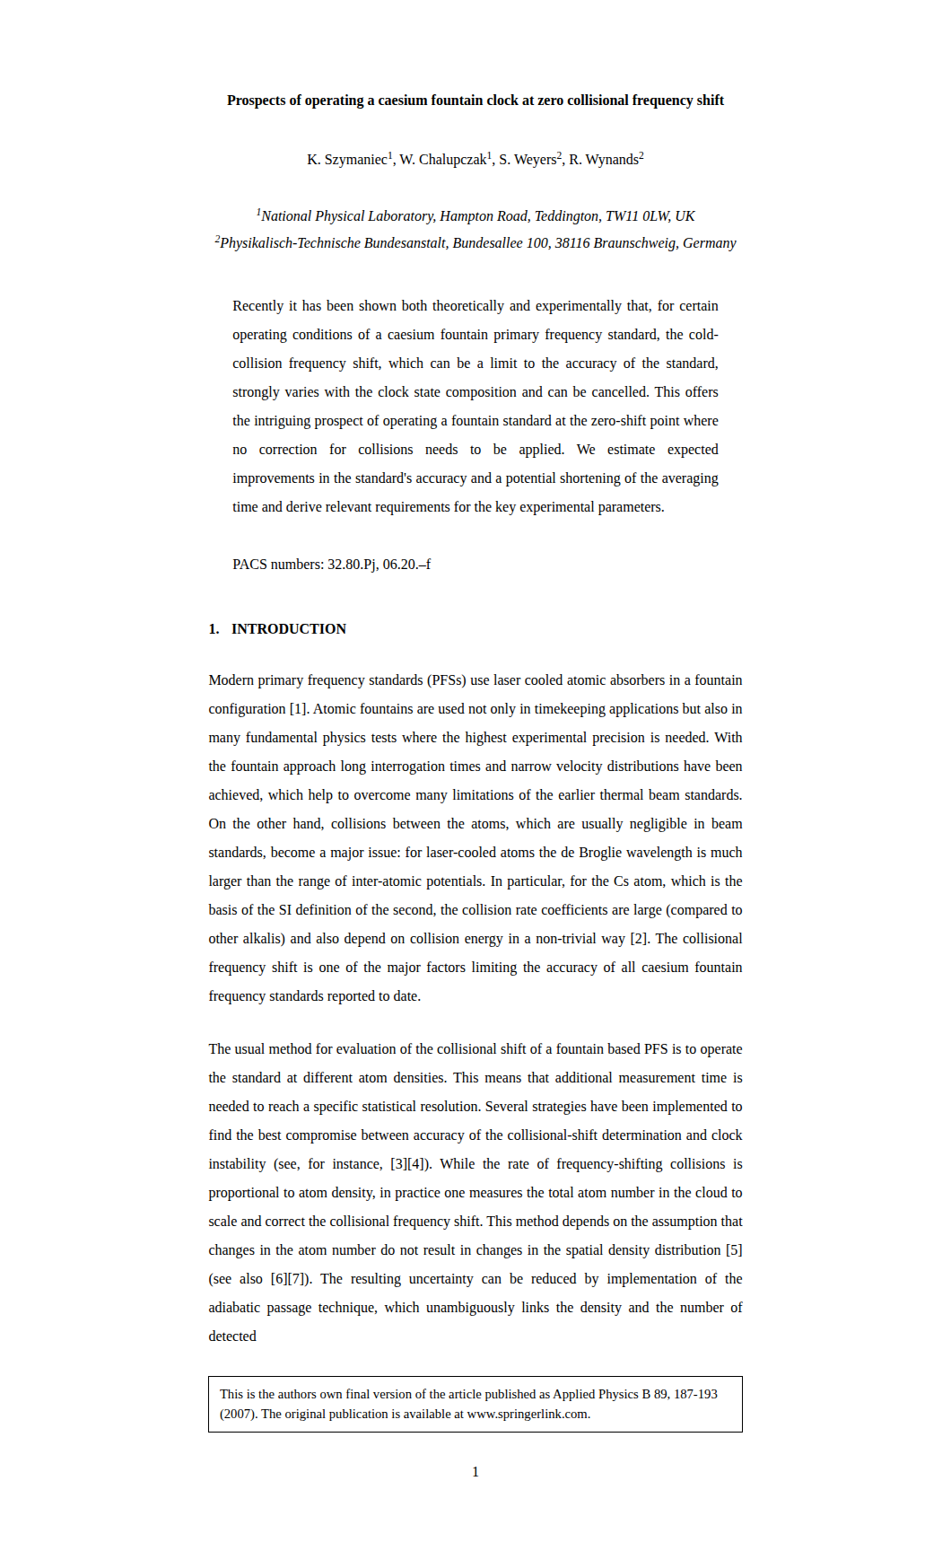Prospects of operating a caesium fountain clock at zero collisional frequency shift
K. Szymaniec1, W. Chalupczak1, S. Weyers2, R. Wynands2
1National Physical Laboratory, Hampton Road, Teddington, TW11 0LW, UK
2Physikalisch-Technische Bundesanstalt, Bundesallee 100, 38116 Braunschweig, Germany
Recently it has been shown both theoretically and experimentally that, for certain operating conditions of a caesium fountain primary frequency standard, the cold-collision frequency shift, which can be a limit to the accuracy of the standard, strongly varies with the clock state composition and can be cancelled. This offers the intriguing prospect of operating a fountain standard at the zero-shift point where no correction for collisions needs to be applied. We estimate expected improvements in the standard's accuracy and a potential shortening of the averaging time and derive relevant requirements for the key experimental parameters.
PACS numbers: 32.80.Pj, 06.20.–f
1. Introduction
Modern primary frequency standards (PFSs) use laser cooled atomic absorbers in a fountain configuration [1]. Atomic fountains are used not only in timekeeping applications but also in many fundamental physics tests where the highest experimental precision is needed. With the fountain approach long interrogation times and narrow velocity distributions have been achieved, which help to overcome many limitations of the earlier thermal beam standards. On the other hand, collisions between the atoms, which are usually negligible in beam standards, become a major issue: for laser-cooled atoms the de Broglie wavelength is much larger than the range of inter-atomic potentials. In particular, for the Cs atom, which is the basis of the SI definition of the second, the collision rate coefficients are large (compared to other alkalis) and also depend on collision energy in a non-trivial way [2]. The collisional frequency shift is one of the major factors limiting the accuracy of all caesium fountain frequency standards reported to date.
The usual method for evaluation of the collisional shift of a fountain based PFS is to operate the standard at different atom densities. This means that additional measurement time is needed to reach a specific statistical resolution. Several strategies have been implemented to find the best compromise between accuracy of the collisional-shift determination and clock instability (see, for instance, [3][4]). While the rate of frequency-shifting collisions is proportional to atom density, in practice one measures the total atom number in the cloud to scale and correct the collisional frequency shift. This method depends on the assumption that changes in the atom number do not result in changes in the spatial density distribution [5] (see also [6][7]). The resulting uncertainty can be reduced by implementation of the adiabatic passage technique, which unambiguously links the density and the number of detected
This is the authors own final version of the article published as Applied Physics B 89, 187-193 (2007). The original publication is available at www.springerlink.com.
1